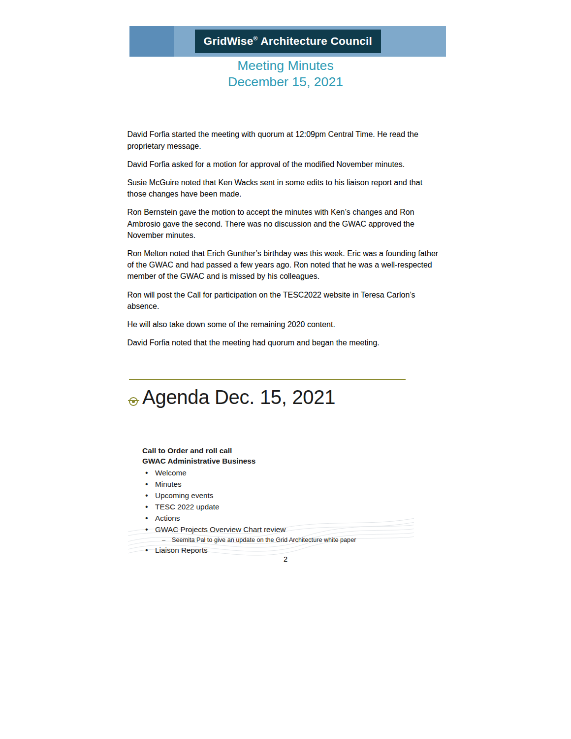GridWise® Architecture Council
Meeting Minutes
December 15, 2021
David Forfia started the meeting with quorum at 12:09pm Central Time. He read the proprietary message.
David Forfia asked for a motion for approval of the modified November minutes.
Susie McGuire noted that Ken Wacks sent in some edits to his liaison report and that those changes have been made.
Ron Bernstein gave the motion to accept the minutes with Ken’s changes and Ron Ambrosio gave the second. There was no discussion and the GWAC approved the November minutes.
Ron Melton noted that Erich Gunther’s birthday was this week. Eric was a founding father of the GWAC and had passed a few years ago. Ron noted that he was a well-respected member of the GWAC and is missed by his colleagues.
Ron will post the Call for participation on the TESC2022 website in Teresa Carlon’s absence.
He will also take down some of the remaining 2020 content.
David Forfia noted that the meeting had quorum and began the meeting.
Agenda Dec. 15, 2021
Call to Order and roll call
GWAC Administrative Business
Welcome
Minutes
Upcoming events
TESC 2022 update
Actions
GWAC Projects Overview Chart review
Seemita Pal to give an update on the Grid Architecture white paper
Liaison Reports
2